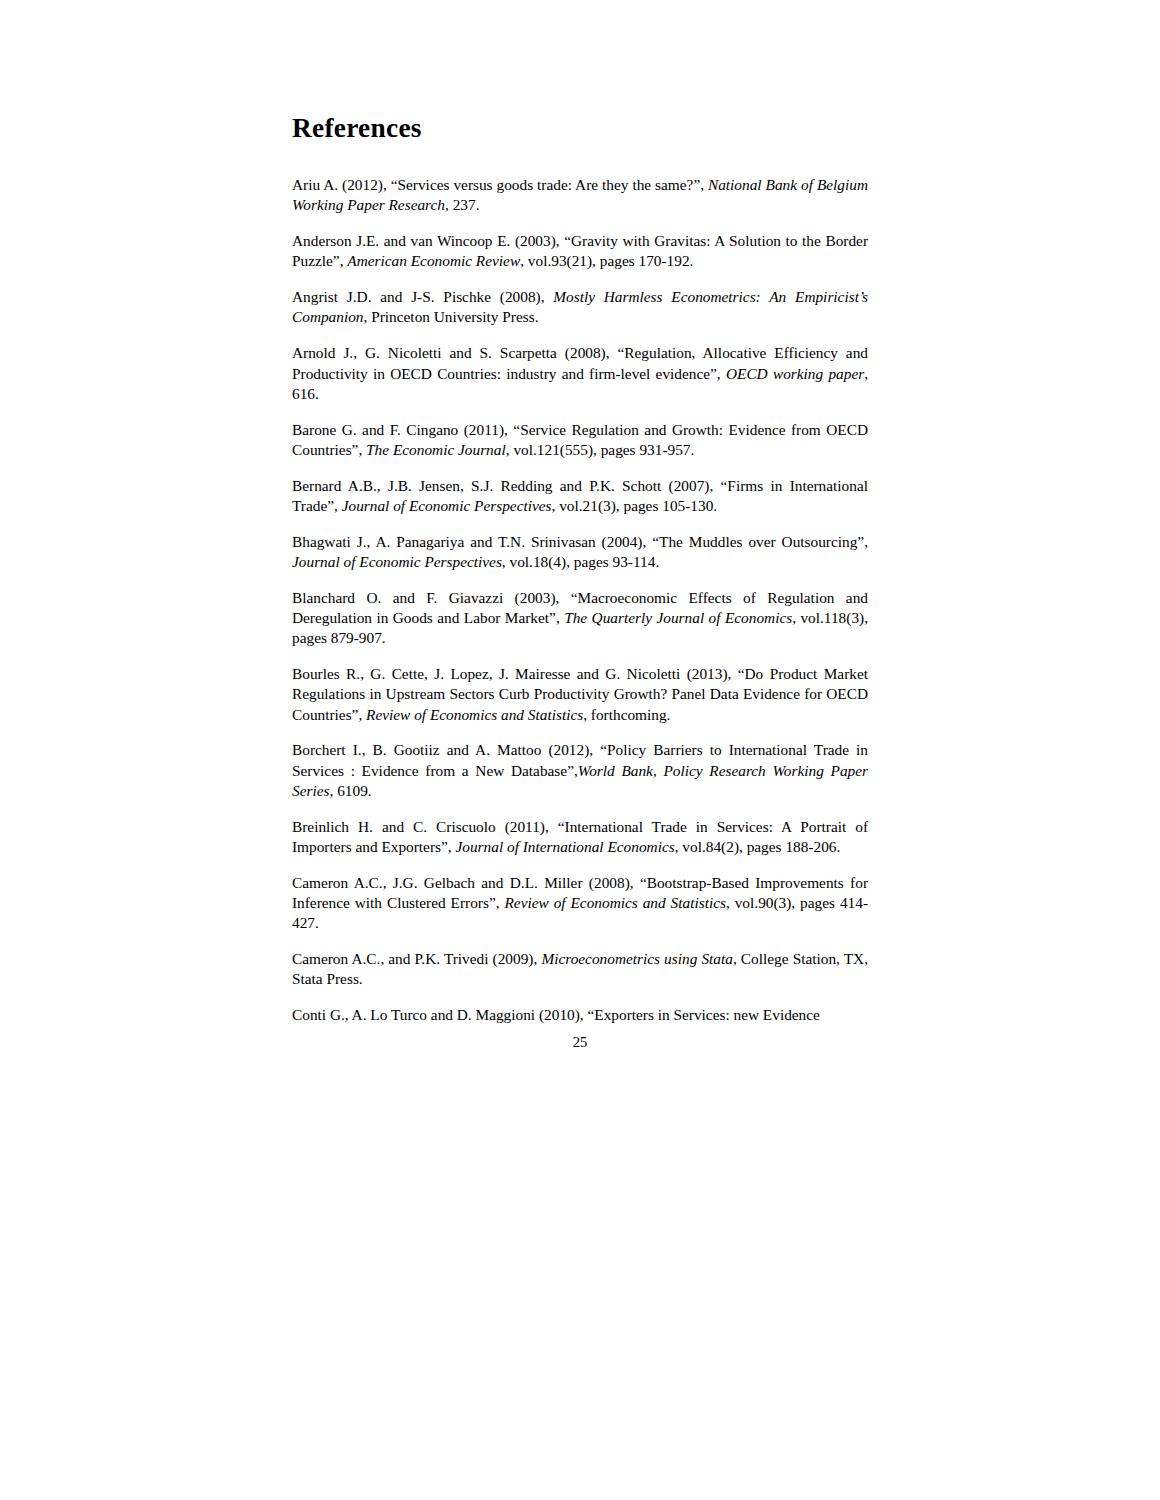References
Ariu A. (2012), “Services versus goods trade: Are they the same?”, National Bank of Belgium Working Paper Research, 237.
Anderson J.E. and van Wincoop E. (2003), “Gravity with Gravitas: A Solution to the Border Puzzle”, American Economic Review, vol.93(21), pages 170-192.
Angrist J.D. and J-S. Pischke (2008), Mostly Harmless Econometrics: An Empiricist’s Companion, Princeton University Press.
Arnold J., G. Nicoletti and S. Scarpetta (2008), “Regulation, Allocative Efficiency and Productivity in OECD Countries: industry and firm-level evidence”, OECD working paper, 616.
Barone G. and F. Cingano (2011), “Service Regulation and Growth: Evidence from OECD Countries”, The Economic Journal, vol.121(555), pages 931-957.
Bernard A.B., J.B. Jensen, S.J. Redding and P.K. Schott (2007), “Firms in International Trade”, Journal of Economic Perspectives, vol.21(3), pages 105-130.
Bhagwati J., A. Panagariya and T.N. Srinivasan (2004), “The Muddles over Outsourcing”, Journal of Economic Perspectives, vol.18(4), pages 93-114.
Blanchard O. and F. Giavazzi (2003), “Macroeconomic Effects of Regulation and Deregulation in Goods and Labor Market”, The Quarterly Journal of Economics, vol.118(3), pages 879-907.
Bourles R., G. Cette, J. Lopez, J. Mairesse and G. Nicoletti (2013), “Do Product Market Regulations in Upstream Sectors Curb Productivity Growth? Panel Data Evidence for OECD Countries”, Review of Economics and Statistics, forthcoming.
Borchert I., B. Gootiiz and A. Mattoo (2012), “Policy Barriers to International Trade in Services : Evidence from a New Database”,World Bank, Policy Research Working Paper Series, 6109.
Breinlich H. and C. Criscuolo (2011), “International Trade in Services: A Portrait of Importers and Exporters”, Journal of International Economics, vol.84(2), pages 188-206.
Cameron A.C., J.G. Gelbach and D.L. Miller (2008), “Bootstrap-Based Improvements for Inference with Clustered Errors”, Review of Economics and Statistics, vol.90(3), pages 414-427.
Cameron A.C., and P.K. Trivedi (2009), Microeconometrics using Stata, College Station, TX, Stata Press.
Conti G., A. Lo Turco and D. Maggioni (2010), “Exporters in Services: new Evidence
25